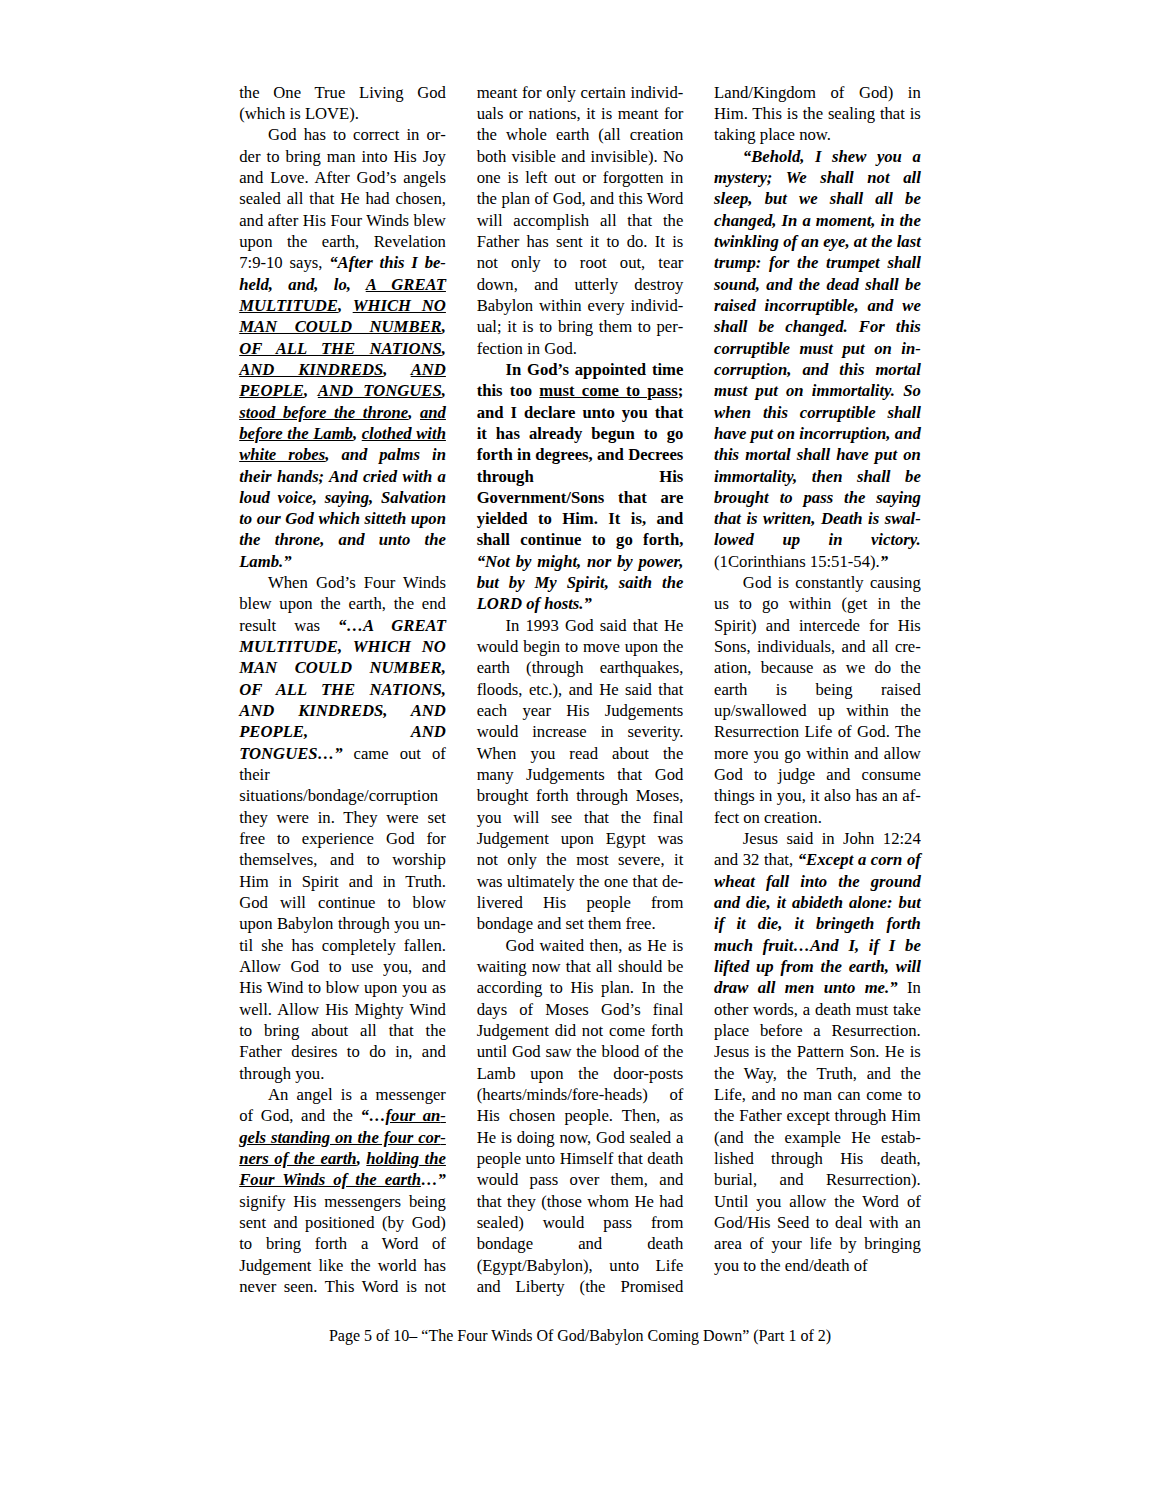the One True Living God (which is LOVE).
God has to correct in order to bring man into His Joy and Love. After God’s angels sealed all that He had chosen, and after His Four Winds blew upon the earth, Revelation 7:9-10 says, “After this I beheld, and, lo, A GREAT MULTITUDE, WHICH NO MAN COULD NUMBER, OF ALL THE NATIONS, AND KINDREDS, AND PEOPLE, AND TONGUES, stood before the throne, and before the Lamb, clothed with white robes, and palms in their hands; And cried with a loud voice, saying, Salvation to our God which sitteth upon the throne, and unto the Lamb.”
When God’s Four Winds blew upon the earth, the end result was “…A GREAT MULTITUDE, WHICH NO MAN COULD NUMBER, OF ALL THE NATIONS, AND KINDREDS, AND PEOPLE, AND TONGUES…” came out of their situations/bondage/corruption
they were in. They were set free to experience God for themselves, and to worship Him in Spirit and in Truth. God will continue to blow upon Babylon through you until she has completely fallen. Allow God to use you, and His Wind to blow upon you as well. Allow His Mighty Wind to bring about all that the Father desires to do in, and through you.
An angel is a messenger of God, and the “…four angels standing on the four corners of the earth, holding the Four Winds of the earth…” signify His messengers being sent and positioned (by God) to bring forth a Word of Judgement like the world has never seen. This Word is not meant for only certain individuals or nations, it is meant for the whole earth (all creation both visible and invisible). No one is left out or forgotten in the plan of God, and this Word will accomplish all that the Father has sent it to do. It is not only to root out, tear down, and utterly destroy Babylon within every individual; it is to bring them to perfection in God.
In God’s appointed time this too must come to pass; and I declare unto you that it has already begun to go forth in degrees, and Decrees through His Government/Sons that are yielded to Him. It is, and shall continue to go forth, “Not by might, nor by power, but by My Spirit, saith the LORD of hosts.”
In 1993 God said that He would begin to move upon the earth (through earthquakes, floods, etc.), and He said that each year His Judgements would increase in severity. When you read about the many Judgements that God brought forth through Moses, you will see that the final Judgement upon Egypt was not only the most severe, it was ultimately the one that delivered His people from bondage and set them free.
God waited then, as He is waiting now that all should be according to His plan. In the days of Moses God’s final Judgement did not come forth until God saw the blood of the Lamb upon the door-posts (hearts/minds/fore-heads) of His chosen people. Then, as He is doing now, God sealed a people unto Himself that death would pass over them, and that they (those whom He had sealed) would pass from bondage and death (Egypt/Babylon), unto Life and Liberty (the Promised Land/Kingdom of God) in Him. This is the sealing that is taking place now.
“Behold, I shew you a mystery; We shall not all sleep, but we shall all be changed, In a moment, in the twinkling of an eye, at the last trump: for the trumpet shall sound, and the dead shall be raised incorruptible, and we shall be changed. For this corruptible must put on incorruption, and this mortal must put on immortality. So when this corruptible shall have put on incorruption, and this mortal shall have put on immortality, then shall be brought to pass the saying that is written, Death is swallowed up in victory. (1Corinthians 15:51-54).”
God is constantly causing us to go within (get in the Spirit) and intercede for His Sons, individuals, and all creation, because as we do the earth is being raised up/swallowed up within the Resurrection Life of God. The more you go within and allow God to judge and consume things in you, it also has an affect on creation.
Jesus said in John 12:24 and 32 that, “Except a corn of wheat fall into the ground and die, it abideth alone: but if it die, it bringeth forth much fruit…And I, if I be lifted up from the earth, will draw all men unto me.” In other words, a death must take place before a Resurrection. Jesus is the Pattern Son. He is the Way, the Truth, and the Life, and no man can come to the Father except through Him (and the example He established through His death, burial, and Resurrection). Until you allow the Word of God/His Seed to deal with an area of your life by bringing you to the end/death of
Page 5 of 10– “The Four Winds Of God/Babylon Coming Down” (Part 1 of 2)